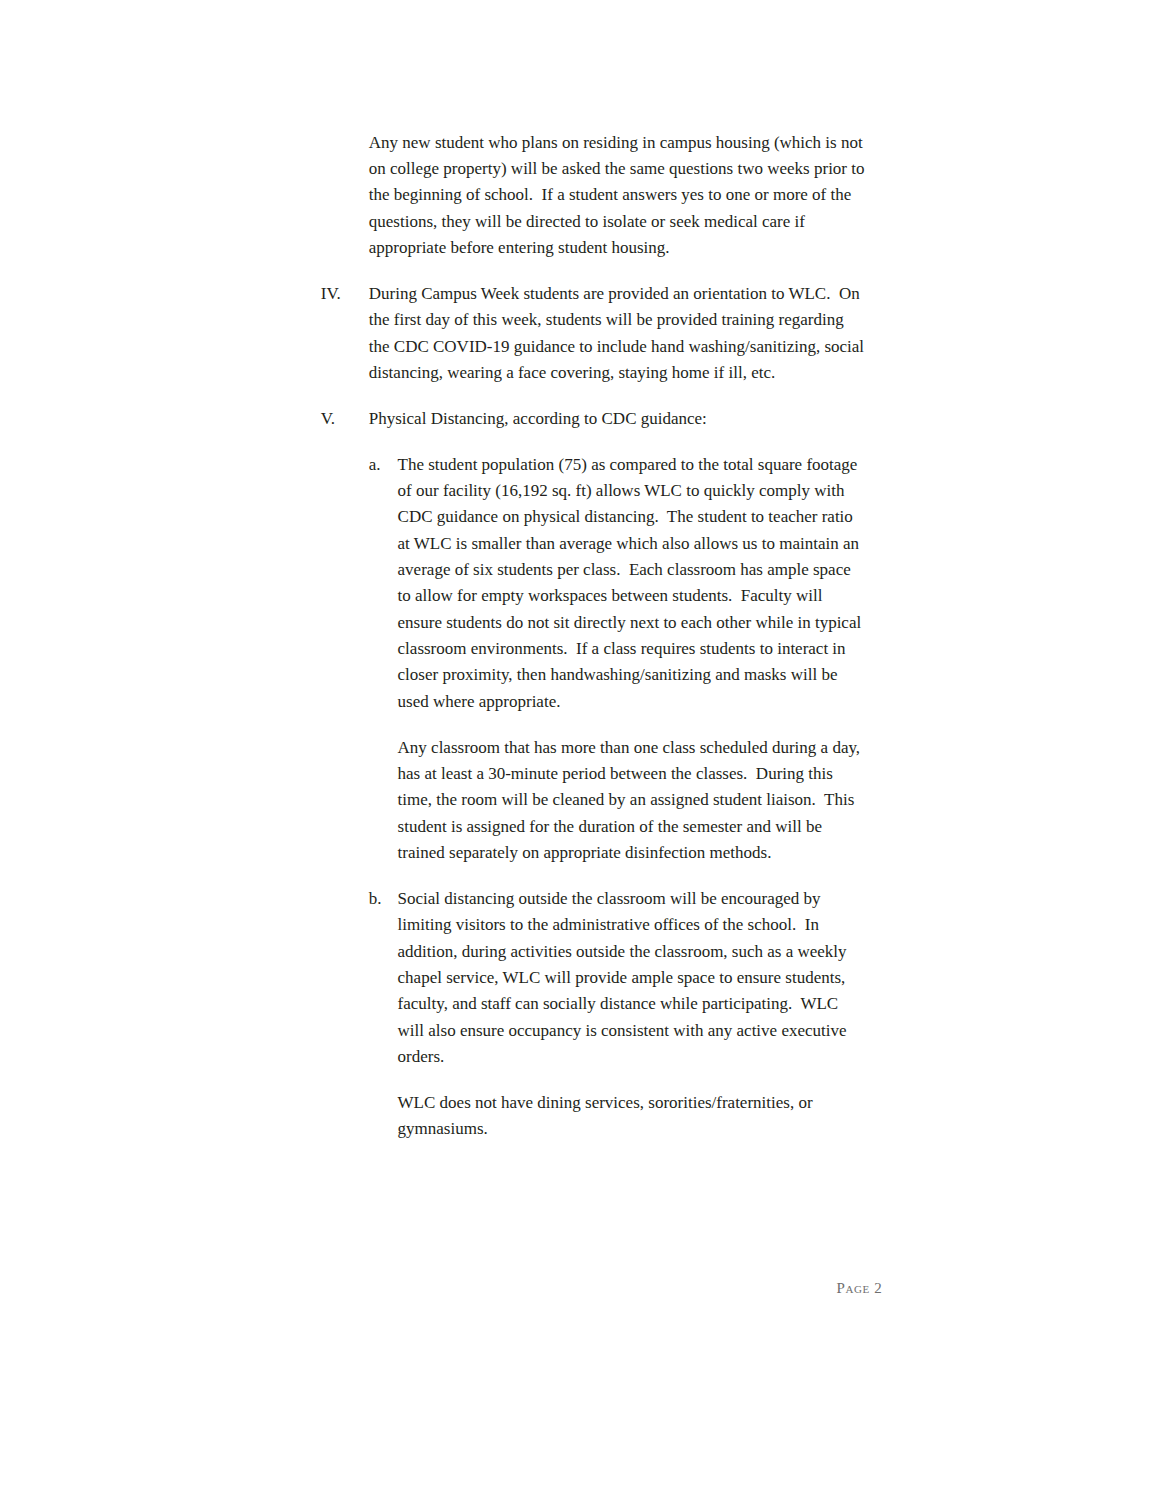Any new student who plans on residing in campus housing (which is not on college property) will be asked the same questions two weeks prior to the beginning of school. If a student answers yes to one or more of the questions, they will be directed to isolate or seek medical care if appropriate before entering student housing.
IV.
During Campus Week students are provided an orientation to WLC. On the first day of this week, students will be provided training regarding the CDC COVID-19 guidance to include hand washing/sanitizing, social distancing, wearing a face covering, staying home if ill, etc.
V.
Physical Distancing, according to CDC guidance:
a.
The student population (75) as compared to the total square footage of our facility (16,192 sq. ft) allows WLC to quickly comply with CDC guidance on physical distancing. The student to teacher ratio at WLC is smaller than average which also allows us to maintain an average of six students per class. Each classroom has ample space to allow for empty workspaces between students. Faculty will ensure students do not sit directly next to each other while in typical classroom environments. If a class requires students to interact in closer proximity, then handwashing/sanitizing and masks will be used where appropriate.
Any classroom that has more than one class scheduled during a day, has at least a 30-minute period between the classes. During this time, the room will be cleaned by an assigned student liaison. This student is assigned for the duration of the semester and will be trained separately on appropriate disinfection methods.
b.
Social distancing outside the classroom will be encouraged by limiting visitors to the administrative offices of the school. In addition, during activities outside the classroom, such as a weekly chapel service, WLC will provide ample space to ensure students, faculty, and staff can socially distance while participating. WLC will also ensure occupancy is consistent with any active executive orders.
WLC does not have dining services, sororities/fraternities, or gymnasiums.
Page 2